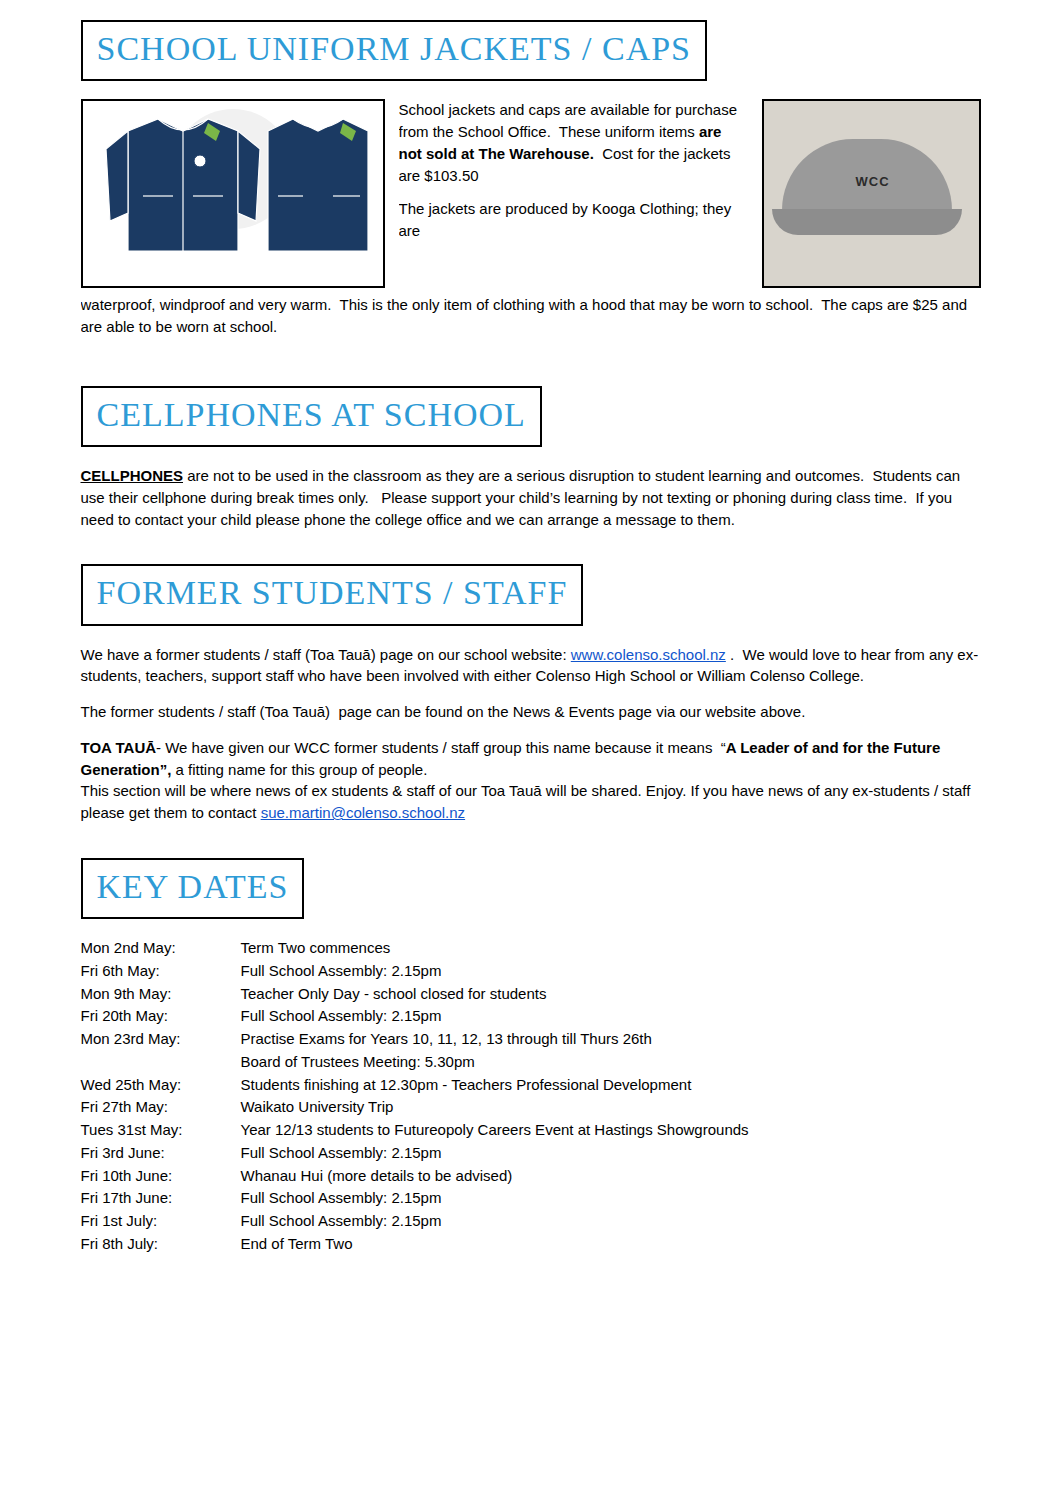SCHOOL UNIFORM JACKETS / CAPS
WCC
School jackets and caps are available for purchase from the School Office. These uniform items are not sold at The Warehouse. Cost for the jackets are $103.50
The jackets are produced by Kooga Clothing; they are
waterproof, windproof and very warm. This is the only item of clothing with a hood that may be worn to school. The caps are $25 and are able to be worn at school.
CELLPHONES AT SCHOOL
CELLPHONES are not to be used in the classroom as they are a serious disruption to student learning and outcomes. Students can use their cellphone during break times only. Please support your child’s learning by not texting or phoning during class time. If you need to contact your child please phone the college office and we can arrange a message to them.
FORMER STUDENTS / STAFF
We have a former students / staff (Toa Tauā) page on our school website: www.colenso.school.nz . We would love to hear from any ex-students, teachers, support staff who have been involved with either Colenso High School or William Colenso College.
The former students / staff (Toa Tauā) page can be found on the News & Events page via our website above.
TOA TAUĀ- We have given our WCC former students / staff group this name because it means “A Leader of and for the Future Generation”, a fitting name for this group of people.
This section will be where news of ex students & staff of our Toa Tauā will be shared. Enjoy. If you have news of any ex-students / staff please get them to contact sue.martin@colenso.school.nz
KEY DATES
| Mon 2nd May: | Term Two commences |
| Fri 6th May: | Full School Assembly: 2.15pm |
| Mon 9th May: | Teacher Only Day - school closed for students |
| Fri 20th May: | Full School Assembly: 2.15pm |
| Mon 23rd May: | Practise Exams for Years 10, 11, 12, 13 through till Thurs 26th |
| | Board of Trustees Meeting: 5.30pm |
| Wed 25th May: | Students finishing at 12.30pm - Teachers Professional Development |
| Fri 27th May: | Waikato University Trip |
| Tues 31st May: | Year 12/13 students to Futureopoly Careers Event at Hastings Showgrounds |
| Fri 3rd June: | Full School Assembly: 2.15pm |
| Fri 10th June: | Whanau Hui (more details to be advised) |
| Fri 17th June: | Full School Assembly: 2.15pm |
| Fri 1st July: | Full School Assembly: 2.15pm |
| Fri 8th July: | End of Term Two |